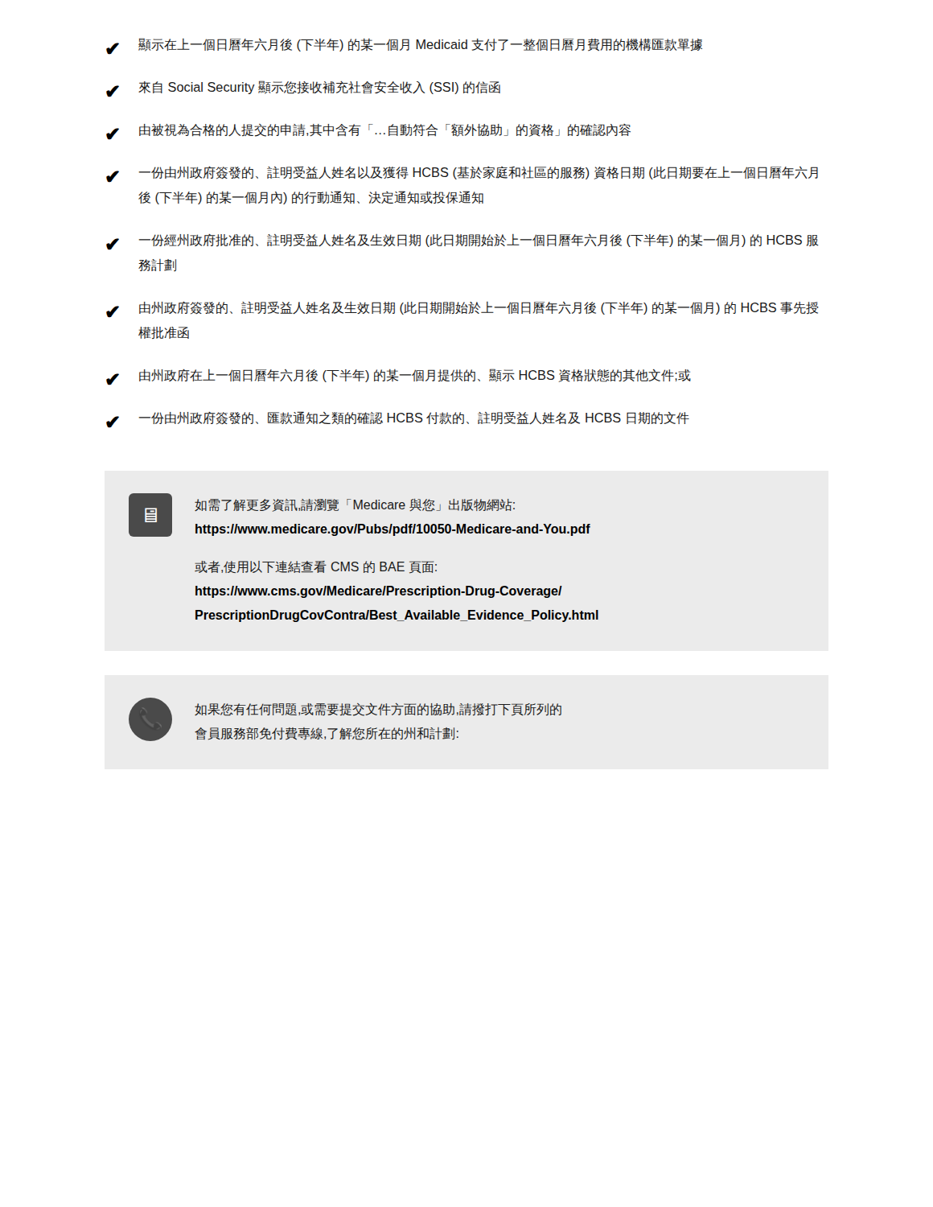顯示在上一個日曆年六月後 (下半年) 的某一個月 Medicaid 支付了一整個日曆月費用的機構匯款單據
來自 Social Security 顯示您接收補充社會安全收入 (SSI) 的信函
由被視為合格的人提交的申請,其中含有「…自動符合「額外協助」的資格」的確認內容
一份由州政府簽發的、註明受益人姓名以及獲得 HCBS (基於家庭和社區的服務) 資格日期 (此日期要在上一個日曆年六月後 (下半年) 的某一個月內) 的行動通知、決定通知或投保通知
一份經州政府批准的、註明受益人姓名及生效日期 (此日期開始於上一個日曆年六月後 (下半年) 的某一個月) 的 HCBS 服務計劃
由州政府簽發的、註明受益人姓名及生效日期 (此日期開始於上一個日曆年六月後 (下半年) 的某一個月) 的 HCBS 事先授權批准函
由州政府在上一個日曆年六月後 (下半年) 的某一個月提供的、顯示 HCBS 資格狀態的其他文件;或
一份由州政府簽發的、匯款通知之類的確認 HCBS 付款的、註明受益人姓名及 HCBS 日期的文件
🖥
如需了解更多資訊,請瀏覽「Medicare 與您」出版物網站:
https://www.medicare.gov/Pubs/pdf/10050-Medicare-and-You.pdf
或者,使用以下連結查看 CMS 的 BAE 頁面:
https://www.cms.gov/Medicare/Prescription-Drug-Coverage/
PrescriptionDrugCovContra/Best_Available_Evidence_Policy.html
📞
如果您有任何問題,或需要提交文件方面的協助,請撥打下頁所列的
會員服務部免付費專線,了解您所在的州和計劃: